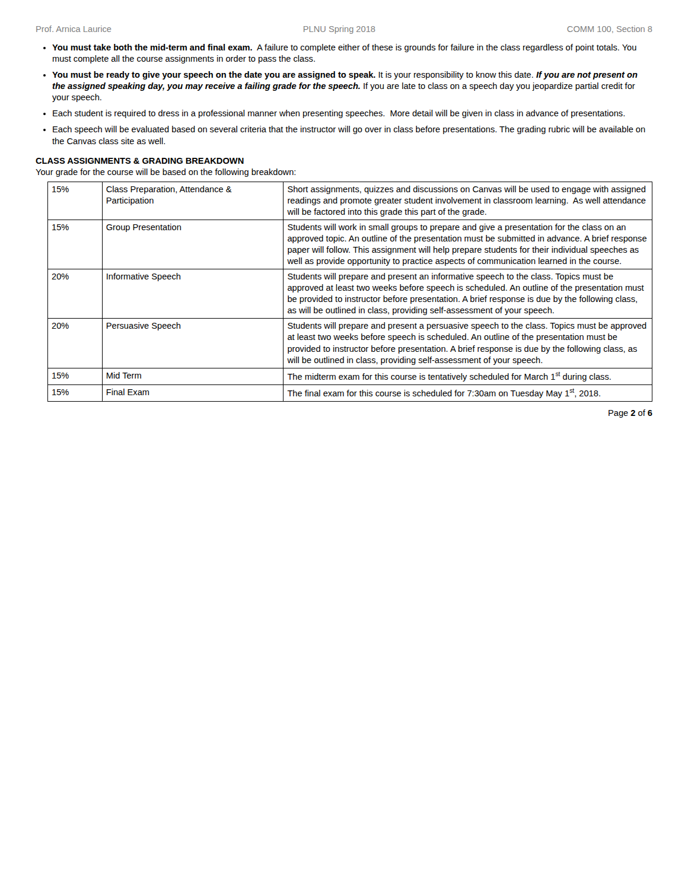Prof. Arnica Laurice PLNU Spring 2018 COMM 100, Section 8
You must take both the mid-term and final exam. A failure to complete either of these is grounds for failure in the class regardless of point totals. You must complete all the course assignments in order to pass the class.
You must be ready to give your speech on the date you are assigned to speak. It is your responsibility to know this date. If you are not present on the assigned speaking day, you may receive a failing grade for the speech. If you are late to class on a speech day you jeopardize partial credit for your speech.
Each student is required to dress in a professional manner when presenting speeches. More detail will be given in class in advance of presentations.
Each speech will be evaluated based on several criteria that the instructor will go over in class before presentations. The grading rubric will be available on the Canvas class site as well.
CLASS ASSIGNMENTS & GRADING BREAKDOWN
Your grade for the course will be based on the following breakdown:
| 15% | Class Preparation, Attendance & Participation | Short assignments, quizzes and discussions on Canvas will be used to engage with assigned readings and promote greater student involvement in classroom learning. As well attendance will be factored into this grade this part of the grade. |
| 15% | Group Presentation | Students will work in small groups to prepare and give a presentation for the class on an approved topic. An outline of the presentation must be submitted in advance. A brief response paper will follow. This assignment will help prepare students for their individual speeches as well as provide opportunity to practice aspects of communication learned in the course. |
| 20% | Informative Speech | Students will prepare and present an informative speech to the class. Topics must be approved at least two weeks before speech is scheduled. An outline of the presentation must be provided to instructor before presentation. A brief response is due by the following class, as will be outlined in class, providing self-assessment of your speech. |
| 20% | Persuasive Speech | Students will prepare and present a persuasive speech to the class. Topics must be approved at least two weeks before speech is scheduled. An outline of the presentation must be provided to instructor before presentation. A brief response is due by the following class, as will be outlined in class, providing self-assessment of your speech. |
| 15% | Mid Term | The midterm exam for this course is tentatively scheduled for March 1 st during class. |
| 15% | Final Exam | The final exam for this course is scheduled for 7:30am on Tuesday May 1 st , 2018. |
Page 2 of 6